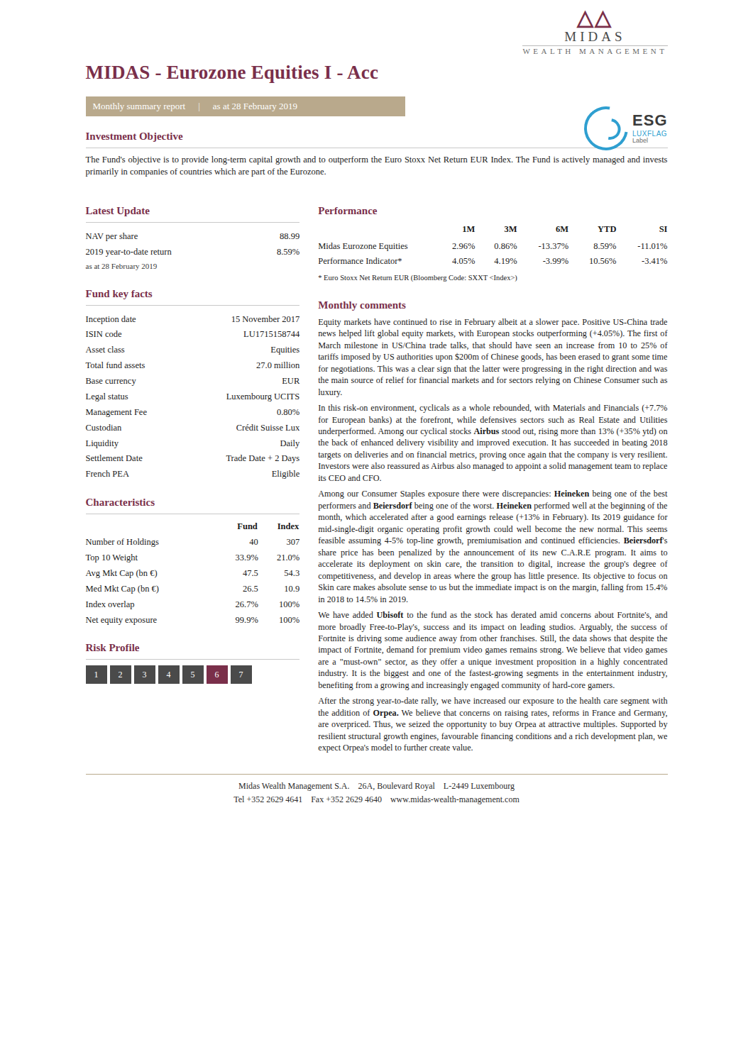△△
MIDAS
WEALTH MANAGEMENT
MIDAS - Eurozone Equities I - Acc
Monthly summary report | as at 28 February 2019
ESG
LUXFLAG
Label
Investment Objective
The Fund's objective is to provide long-term capital growth and to outperform the Euro Stoxx Net Return EUR Index. The Fund is actively managed and invests primarily in companies of countries which are part of the Eurozone.
Latest Update
| NAV per share | 88.99 |
| 2019 year-to-date return | 8.59% |
| as at 28 February 2019 |
Fund key facts
| Inception date | 15 November 2017 |
| ISIN code | LU1715158744 |
| Asset class | Equities |
| Total fund assets | 27.0 million |
| Base currency | EUR |
| Legal status | Luxembourg UCITS |
| Management Fee | 0.80% |
| Custodian | Crédit Suisse Lux |
| Liquidity | Daily |
| Settlement Date | Trade Date + 2 Days |
| French PEA | Eligible |
Characteristics
| | Fund | Index |
| --- | --- | --- |
| Number of Holdings | 40 | 307 |
| Top 10 Weight | 33.9% | 21.0% |
| Avg Mkt Cap (bn €) | 47.5 | 54.3 |
| Med Mkt Cap (bn €) | 26.5 | 10.9 |
| Index overlap | 26.7% | 100% |
| Net equity exposure | 99.9% | 100% |
Risk Profile
1234567
Performance
| | 1M | 3M | 6M | YTD | SI |
| --- | --- | --- | --- | --- | --- |
| Midas Eurozone Equities | 2.96% | 0.86% | -13.37% | 8.59% | -11.01% |
| Performance Indicator* | 4.05% | 4.19% | -3.99% | 10.56% | -3.41% |
| * Euro Stoxx Net Return EUR (Bloomberg Code: SXXT <Index>) |
Monthly comments
Equity markets have continued to rise in February albeit at a slower pace. Positive US-China trade news helped lift global equity markets, with European stocks outperforming (+4.05%). The first of March milestone in US/China trade talks, that should have seen an increase from 10 to 25% of tariffs imposed by US authorities upon $200m of Chinese goods, has been erased to grant some time for negotiations. This was a clear sign that the latter were progressing in the right direction and was the main source of relief for financial markets and for sectors relying on Chinese Consumer such as luxury.
In this risk-on environment, cyclicals as a whole rebounded, with Materials and Financials (+7.7% for European banks) at the forefront, while defensives sectors such as Real Estate and Utilities underperformed. Among our cyclical stocks Airbus stood out, rising more than 13% (+35% ytd) on the back of enhanced delivery visibility and improved execution. It has succeeded in beating 2018 targets on deliveries and on financial metrics, proving once again that the company is very resilient. Investors were also reassured as Airbus also managed to appoint a solid management team to replace its CEO and CFO.
Among our Consumer Staples exposure there were discrepancies: Heineken being one of the best performers and Beiersdorf being one of the worst. Heineken performed well at the beginning of the month, which accelerated after a good earnings release (+13% in February). Its 2019 guidance for mid-single-digit organic operating profit growth could well become the new normal. This seems feasible assuming 4-5% top-line growth, premiumisation and continued efficiencies. Beiersdorf's share price has been penalized by the announcement of its new C.A.R.E program. It aims to accelerate its deployment on skin care, the transition to digital, increase the group's degree of competitiveness, and develop in areas where the group has little presence. Its objective to focus on Skin care makes absolute sense to us but the immediate impact is on the margin, falling from 15.4% in 2018 to 14.5% in 2019.
We have added Ubisoft to the fund as the stock has derated amid concerns about Fortnite's, and more broadly Free-to-Play's, success and its impact on leading studios. Arguably, the success of Fortnite is driving some audience away from other franchises. Still, the data shows that despite the impact of Fortnite, demand for premium video games remains strong. We believe that video games are a "must-own" sector, as they offer a unique investment proposition in a highly concentrated industry. It is the biggest and one of the fastest-growing segments in the entertainment industry, benefiting from a growing and increasingly engaged community of hard-core gamers.
After the strong year-to-date rally, we have increased our exposure to the health care segment with the addition of Orpea. We believe that concerns on raising rates, reforms in France and Germany, are overpriced. Thus, we seized the opportunity to buy Orpea at attractive multiples. Supported by resilient structural growth engines, favourable financing conditions and a rich development plan, we expect Orpea's model to further create value.
Midas Wealth Management S.A. 26A, Boulevard Royal L-2449 Luxembourg
Tel +352 2629 4641 Fax +352 2629 4640 www.midas-wealth-management.com